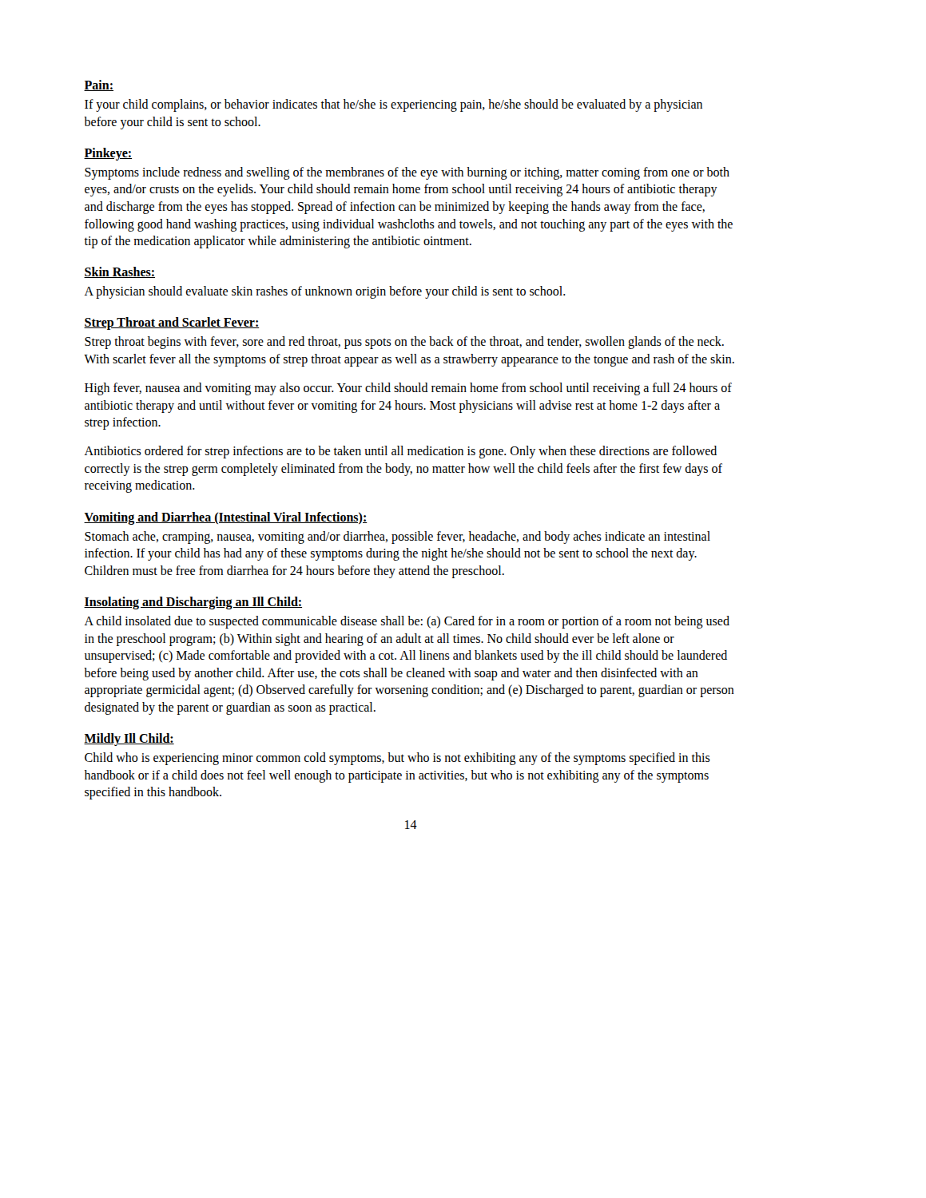Pain:
If your child complains, or behavior indicates that he/she is experiencing pain, he/she should be evaluated by a physician before your child is sent to school.
Pinkeye:
Symptoms include redness and swelling of the membranes of the eye with burning or itching, matter coming from one or both eyes, and/or crusts on the eyelids. Your child should remain home from school until receiving 24 hours of antibiotic therapy and discharge from the eyes has stopped. Spread of infection can be minimized by keeping the hands away from the face, following good hand washing practices, using individual washcloths and towels, and not touching any part of the eyes with the tip of the medication applicator while administering the antibiotic ointment.
Skin Rashes:
A physician should evaluate skin rashes of unknown origin before your child is sent to school.
Strep Throat and Scarlet Fever:
Strep throat begins with fever, sore and red throat, pus spots on the back of the throat, and tender, swollen glands of the neck. With scarlet fever all the symptoms of strep throat appear as well as a strawberry appearance to the tongue and rash of the skin.
High fever, nausea and vomiting may also occur. Your child should remain home from school until receiving a full 24 hours of antibiotic therapy and until without fever or vomiting for 24 hours. Most physicians will advise rest at home 1-2 days after a strep infection.
Antibiotics ordered for strep infections are to be taken until all medication is gone. Only when these directions are followed correctly is the strep germ completely eliminated from the body, no matter how well the child feels after the first few days of receiving medication.
Vomiting and Diarrhea (Intestinal Viral Infections):
Stomach ache, cramping, nausea, vomiting and/or diarrhea, possible fever, headache, and body aches indicate an intestinal infection. If your child has had any of these symptoms during the night he/she should not be sent to school the next day. Children must be free from diarrhea for 24 hours before they attend the preschool.
Insolating and Discharging an Ill Child:
A child insolated due to suspected communicable disease shall be: (a) Cared for in a room or portion of a room not being used in the preschool program; (b) Within sight and hearing of an adult at all times. No child should ever be left alone or unsupervised; (c) Made comfortable and provided with a cot. All linens and blankets used by the ill child should be laundered before being used by another child. After use, the cots shall be cleaned with soap and water and then disinfected with an appropriate germicidal agent; (d) Observed carefully for worsening condition; and (e) Discharged to parent, guardian or person designated by the parent or guardian as soon as practical.
Mildly Ill Child:
Child who is experiencing minor common cold symptoms, but who is not exhibiting any of the symptoms specified in this handbook or if a child does not feel well enough to participate in activities, but who is not exhibiting any of the symptoms specified in this handbook.
14